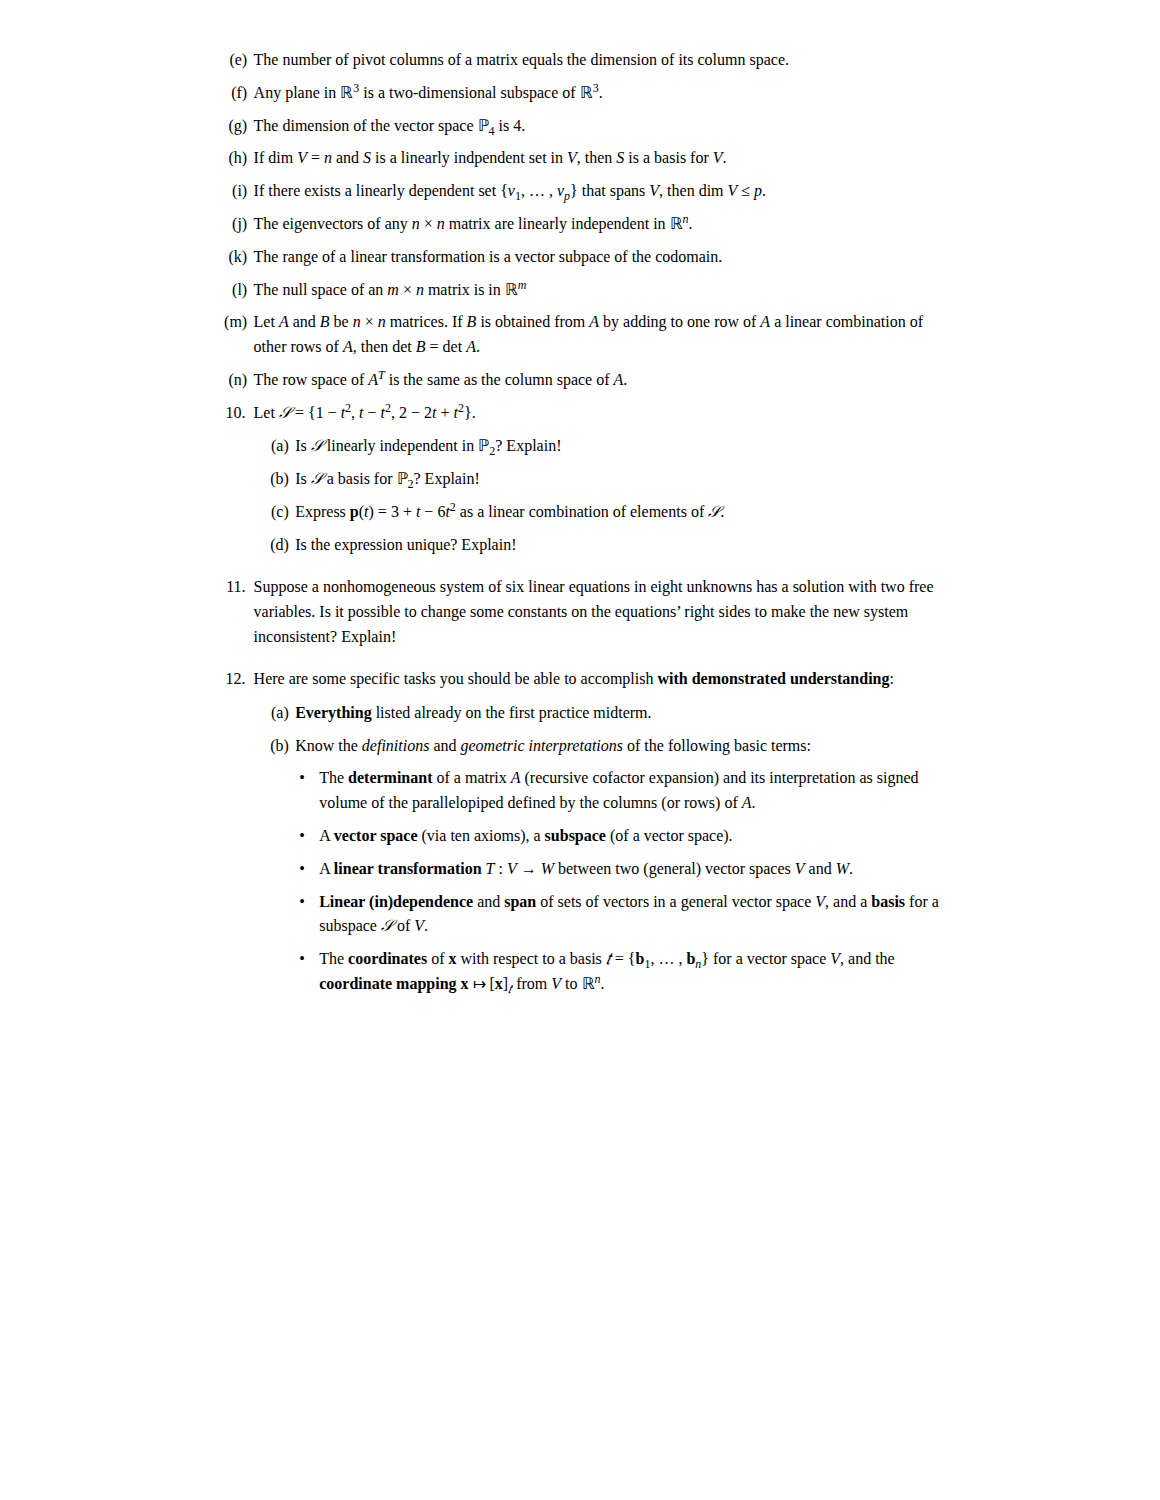The number of pivot columns of a matrix equals the dimension of its column space.
Any plane in ℝ3 is a two-dimensional subspace of ℝ3.
The dimension of the vector space ℙ4 is 4.
If dim V = n and S is a linearly indpendent set in V, then S is a basis for V.
If there exists a linearly dependent set {v1, … , vp} that spans V, then dim V ≤ p.
The eigenvectors of any n × n matrix are linearly independent in ℝn.
The range of a linear transformation is a vector subpace of the codomain.
The null space of an m × n matrix is in ℝm
Let A and B be n × n matrices. If B is obtained from A by adding to one row of A a linear combination of other rows of A, then det B = det A.
The row space of AT is the same as the column space of A.
Let 𝒮 = {1 − t2, t − t2, 2 − 2t + t2}.
Is 𝒮 linearly independent in ℙ2? Explain!
Is 𝒮 a basis for ℙ2? Explain!
Express p(t) = 3 + t − 6t2 as a linear combination of elements of 𝒮.
Is the expression unique? Explain!
Suppose a nonhomogeneous system of six linear equations in eight unknowns has a solution with two free variables. Is it possible to change some constants on the equations’ right sides to make the new system inconsistent? Explain!
Here are some specific tasks you should be able to accomplish with demonstrated understanding:
Everything listed already on the first practice midterm.
Know the definitions and geometric interpretations of the following basic terms:
The determinant of a matrix A (recursive cofactor expansion) and its interpretation as signed volume of the parallelopiped defined by the columns (or rows) of A.
A vector space (via ten axioms), a subspace (of a vector space).
A linear transformation T : V → W between two (general) vector spaces V and W.
Linear (in)dependence and span of sets of vectors in a general vector space V, and a basis for a subspace 𝒮 of V.
The coordinates of x with respect to a basis 𝑡 = {b1, … , bn} for a vector space V, and the coordinate mapping x ↦ [x]𝑡 from V to ℝn.